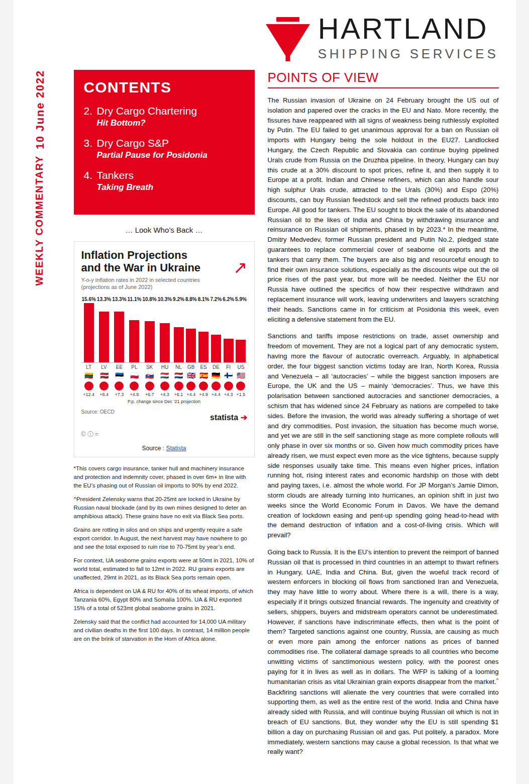HARTLAND
SHIPPING SERVICES
10 June 2022
WEEKLY COMMENTARY
CONTENTS
2. Dry Cargo Chartering Hit Bottom?
3. Dry Cargo S&P Partial Pause for Posidonia
4. Tankers Taking Breath
… Look Who’s Back …
Inflation Projections
and the War in Ukraine
↗
Y-o-y inflation rates in 2022 in selected countries
(projections as of June 2022)
| 15.6% | 13.3% | 13.3% | 11.1% | 10.8% | 10.3% | 9.2% | 8.8% | 8.1% | 7.2% | 6.2% | 5.9% |
| LT | LV | EE | PL | SK | HU | NL | GB | ES | DE | FI | US |
| 🇱🇹 | 🇱🇻 | 🇪🇪 | 🇵🇱 | 🇸🇰 | 🇭🇺 | 🇳🇱 | 🇬🇧 | 🇪🇸 | 🇩🇪 | 🇫🇮 | 🇺🇸 |
| +12.4 | +8.4 | +7.3 | +4.9 | +6.7 | +4.3 | +6.1 | +4.4 | +4.9 | +4.4 | +4.3 | +1.5 |
P.p. change since Dec ’21 projection
Source: OECD
statista ➔
© ⓘ =
Source : Statista
*This covers cargo insurance, tanker hull and machinery insurance and protection and indemnity cover, phased in over 6m+ in line with the EU’s phasing out of Russian oil imports to 90% by end 2022.
^President Zelensky warns that 20-25mt are locked in Ukraine by Russian naval blockade (and by its own mines designed to deter an amphibious attack). These grains have no exit via Black Sea ports.
Grains are rotting in silos and on ships and urgently require a safe export corridor. In August, the next harvest may have nowhere to go and see the total exposed to ruin rise to 70-75mt by year’s end.
For context, UA seaborne grains exports were at 50mt in 2021, 10% of world total, estimated to fall to 12mt in 2022. RU grains exports are unaffected, 29mt in 2021, as its Black Sea ports remain open.
Africa is dependent on UA & RU for 40% of its wheat imports, of which Tanzania 60%, Egypt 80% and Somalia 100%. UA & RU exported 15% of a total of 523mt global seaborne grains in 2021.
Zelensky said that the conflict had accounted for 14,000 UA military and civilian deaths in the first 100 days. In contrast, 14 million people are on the brink of starvation in the Horn of Africa alone.
POINTS OF VIEW
The Russian invasion of Ukraine on 24 February brought the US out of isolation and papered over the cracks in the EU and Nato. More recently, the fissures have reappeared with all signs of weakness being ruthlessly exploited by Putin. The EU failed to get unanimous approval for a ban on Russian oil imports with Hungary being the sole holdout in the EU27. Landlocked Hungary, the Czech Republic and Slovakia can continue buying pipelined Urals crude from Russia on the Druzhba pipeline. In theory, Hungary can buy this crude at a 30% discount to spot prices, refine it, and then supply it to Europe at a profit. Indian and Chinese refiners, which can also handle sour high sulphur Urals crude, attracted to the Urals (30%) and Espo (20%) discounts, can buy Russian feedstock and sell the refined products back into Europe. All good for tankers. The EU sought to block the sale of its abandoned Russian oil to the likes of India and China by withdrawing insurance and reinsurance on Russian oil shipments, phased in by 2023.* In the meantime, Dmitry Medvedev, former Russian president and Putin No.2, pledged state guarantees to replace commercial cover of seaborne oil exports and the tankers that carry them. The buyers are also big and resourceful enough to find their own insurance solutions, especially as the discounts wipe out the oil price rises of the past year, but more will be needed. Neither the EU nor Russia have outlined the specifics of how their respective withdrawn and replacement insurance will work, leaving underwriters and lawyers scratching their heads. Sanctions came in for criticism at Posidonia this week, even eliciting a defensive statement from the EU.
Sanctions and tariffs impose restrictions on trade, asset ownership and freedom of movement. They are not a logical part of any democratic system, having more the flavour of autocratic overreach. Arguably, in alphabetical order, the four biggest sanction victims today are Iran, North Korea, Russia and Venezuela – all ‘autocracies’ – while the biggest sanction imposers are Europe, the UK and the US – mainly ‘democracies’. Thus, we have this polarisation between sanctioned autocracies and sanctioner democracies, a schism that has widened since 24 February as nations are compelled to take sides. Before the invasion, the world was already suffering a shortage of wet and dry commodities. Post invasion, the situation has become much worse, and yet we are still in the self sanctioning stage as more complete rollouts will only phase in over six months or so. Given how much commodity prices have already risen, we must expect even more as the vice tightens, because supply side responses usually take time. This means even higher prices, inflation running hot, rising interest rates and economic hardship on those with debt and paying taxes, i.e. almost the whole world. For JP Morgan’s Jamie Dimon, storm clouds are already turning into hurricanes, an opinion shift in just two weeks since the World Economic Forum in Davos. We have the demand creation of lockdown easing and pent-up spending going head-to-head with the demand destruction of inflation and a cost-of-living crisis. Which will prevail?
Going back to Russia. It is the EU’s intention to prevent the reimport of banned Russian oil that is processed in third countries in an attempt to thwart refiners in Hungary, UAE, India and China. But, given the woeful track record of western enforcers in blocking oil flows from sanctioned Iran and Venezuela, they may have little to worry about. Where there is a will, there is a way, especially if it brings outsized financial rewards. The ingenuity and creativity of sellers, shippers, buyers and midstream operators cannot be underestimated. However, if sanctions have indiscriminate effects, then what is the point of them? Targeted sanctions against one country, Russia, are causing as much or even more pain among the enforcer nations as prices of banned commodities rise. The collateral damage spreads to all countries who become unwitting victims of sanctimonious western policy, with the poorest ones paying for it in lives as well as in dollars. The WFP is talking of a looming humanitarian crisis as vital Ukrainian grain exports disappear from the market.^ Backfiring sanctions will alienate the very countries that were corralled into supporting them, as well as the entire rest of the world. India and China have already sided with Russia, and will continue buying Russian oil which is not in breach of EU sanctions. But, they wonder why the EU is still spending $1 billion a day on purchasing Russian oil and gas. Put politely, a paradox. More immediately, western sanctions may cause a global recession. Is that what we really want?